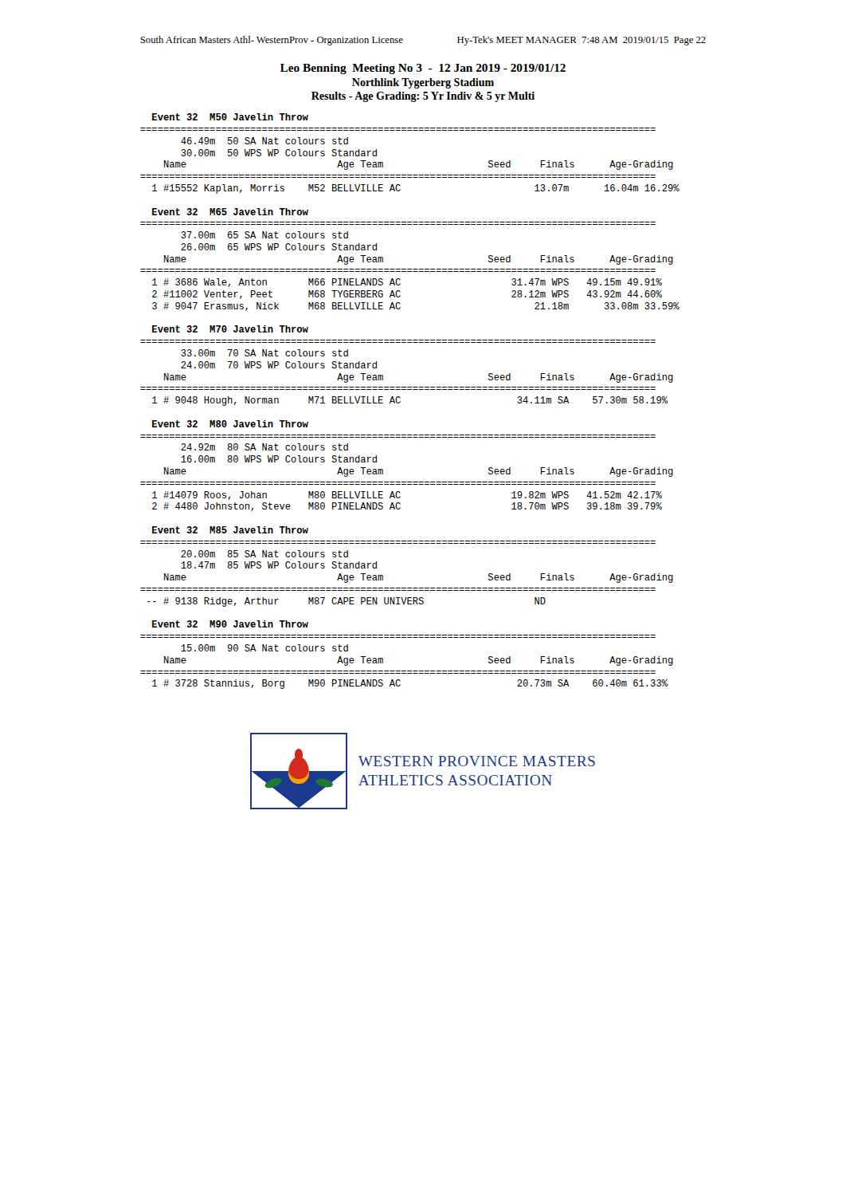South African Masters Athl- WesternProv - Organization License
Hy-Tek's MEET MANAGER 7:48 AM 2019/01/15 Page 22
Leo Benning Meeting No 3 - 12 Jan 2019 - 2019/01/12
Northlink Tygerberg Stadium
Results - Age Grading: 5 Yr Indiv & 5 yr Multi
  Event 32  M50 Javelin Throw
=========================================================================================
       46.49m  50 SA Nat colours std
       30.00m  50 WPS WP Colours Standard
    Name                          Age Team                  Seed     Finals      Age-Grading
=========================================================================================
  1 #15552 Kaplan, Morris    M52 BELLVILLE AC                       13.07m      16.04m 16.29%

  Event 32  M65 Javelin Throw
=========================================================================================
       37.00m  65 SA Nat colours std
       26.00m  65 WPS WP Colours Standard
    Name                          Age Team                  Seed     Finals      Age-Grading
=========================================================================================
  1 # 3686 Wale, Anton       M66 PINELANDS AC                   31.47m WPS   49.15m 49.91%
  2 #11002 Venter, Peet      M68 TYGERBERG AC                   28.12m WPS   43.92m 44.60%
  3 # 9047 Erasmus, Nick     M68 BELLVILLE AC                       21.18m      33.08m 33.59%

  Event 32  M70 Javelin Throw
=========================================================================================
       33.00m  70 SA Nat colours std
       24.00m  70 WPS WP Colours Standard
    Name                          Age Team                  Seed     Finals      Age-Grading
=========================================================================================
  1 # 9048 Hough, Norman     M71 BELLVILLE AC                    34.11m SA    57.30m 58.19%

  Event 32  M80 Javelin Throw
=========================================================================================
       24.92m  80 SA Nat colours std
       16.00m  80 WPS WP Colours Standard
    Name                          Age Team                  Seed     Finals      Age-Grading
=========================================================================================
  1 #14079 Roos, Johan       M80 BELLVILLE AC                   19.82m WPS   41.52m 42.17%
  2 # 4480 Johnston, Steve   M80 PINELANDS AC                   18.70m WPS   39.18m 39.79%

  Event 32  M85 Javelin Throw
=========================================================================================
       20.00m  85 SA Nat colours std
       18.47m  85 WPS WP Colours Standard
    Name                          Age Team                  Seed     Finals      Age-Grading
=========================================================================================
 -- # 9138 Ridge, Arthur     M87 CAPE PEN UNIVERS                   ND

  Event 32  M90 Javelin Throw
=========================================================================================
       15.00m  90 SA Nat colours std
    Name                          Age Team                  Seed     Finals      Age-Grading
=========================================================================================
  1 # 3728 Stannius, Borg    M90 PINELANDS AC                    20.73m SA    60.40m 61.33%
WESTERN PROVINCE MASTERS
ATHLETICS ASSOCIATION